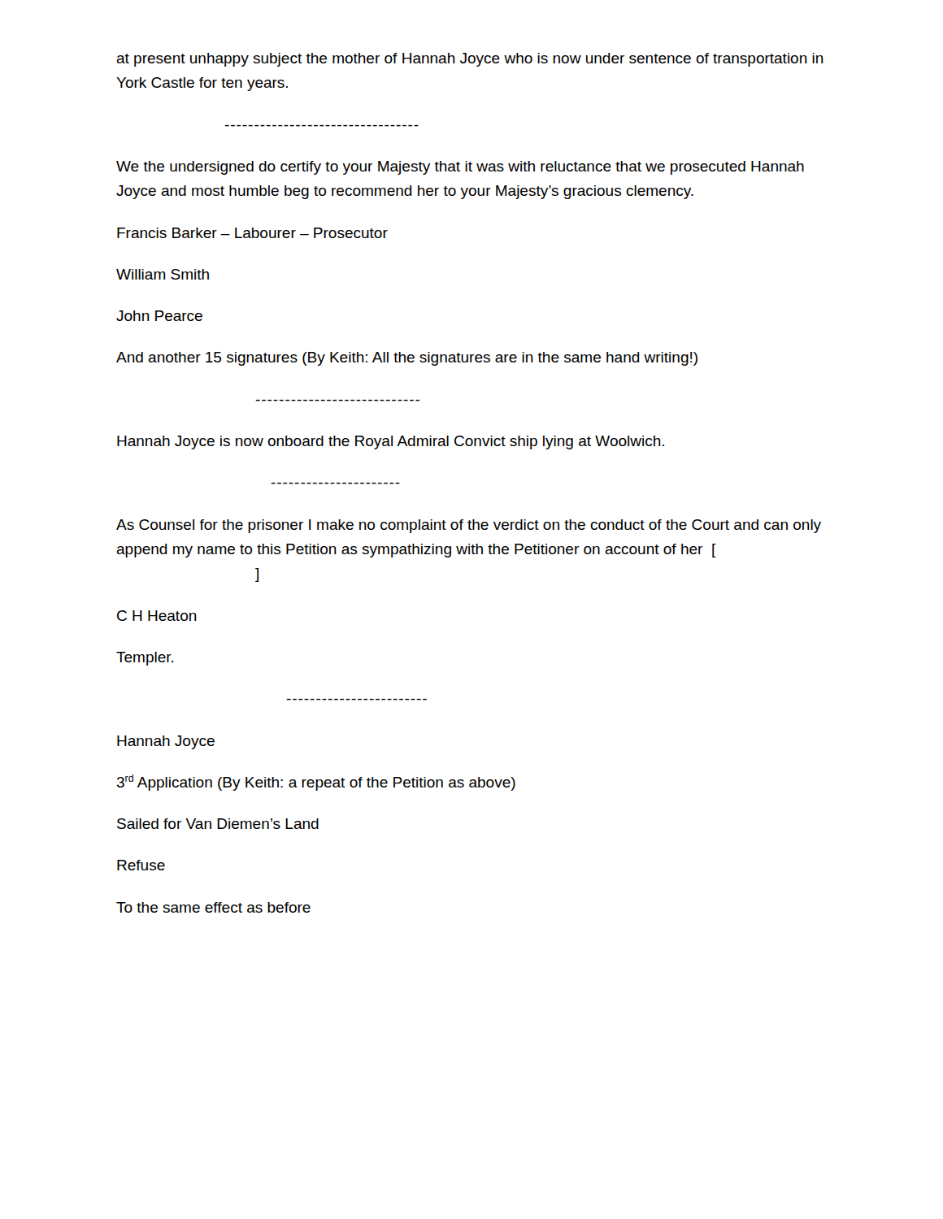at present unhappy subject the mother of Hannah Joyce who is now under sentence of transportation in York Castle for ten years.
---------------------------------
We the undersigned do certify to your Majesty that it was with reluctance that we prosecuted Hannah Joyce and most humble beg to recommend her to your Majesty’s gracious clemency.
Francis Barker – Labourer – Prosecutor
William Smith
John Pearce
And another 15 signatures (By Keith: All the signatures are in the same hand writing!)
----------------------------
Hannah Joyce is now onboard the Royal Admiral Convict ship lying at Woolwich.
----------------------
As Counsel for the prisoner I make no complaint of the verdict on the conduct of the Court and can only append my name to this Petition as sympathizing with the Petitioner on account of her [ ]
C H Heaton
Templer.
------------------------
Hannah Joyce
3rd Application (By Keith: a repeat of the Petition as above)
Sailed for Van Diemen’s Land
Refuse
To the same effect as before